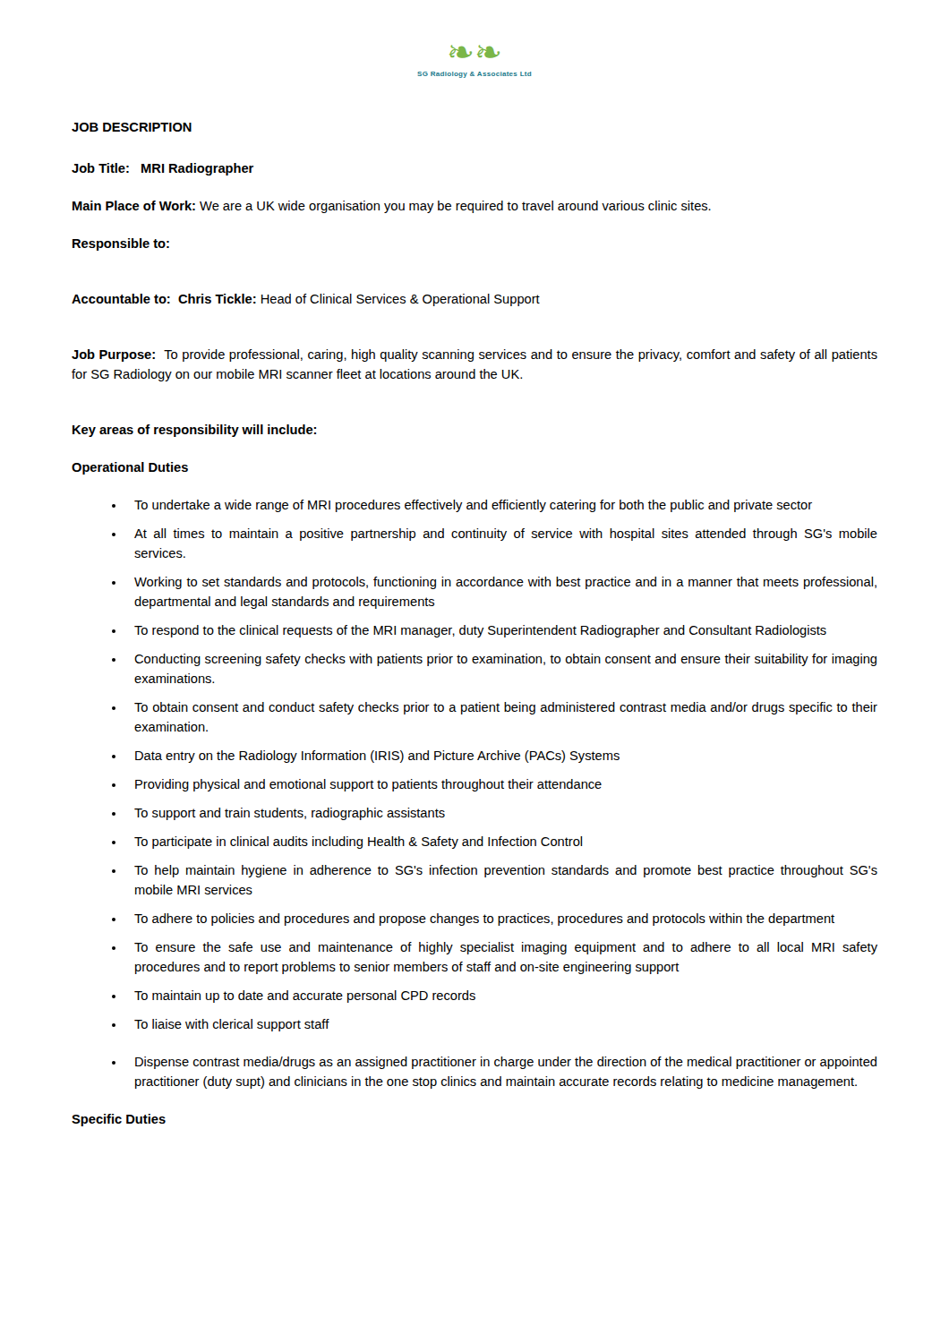❧❧
SG Radiology & Associates Ltd
JOB DESCRIPTION
Job Title: MRI Radiographer
Main Place of Work: We are a UK wide organisation you may be required to travel around various clinic sites.
Responsible to:
Accountable to: Chris Tickle: Head of Clinical Services & Operational Support
Job Purpose: To provide professional, caring, high quality scanning services and to ensure the privacy, comfort and safety of all patients for SG Radiology on our mobile MRI scanner fleet at locations around the UK.
Key areas of responsibility will include:
Operational Duties
To undertake a wide range of MRI procedures effectively and efficiently catering for both the public and private sector
At all times to maintain a positive partnership and continuity of service with hospital sites attended through SG's mobile services.
Working to set standards and protocols, functioning in accordance with best practice and in a manner that meets professional, departmental and legal standards and requirements
To respond to the clinical requests of the MRI manager, duty Superintendent Radiographer and Consultant Radiologists
Conducting screening safety checks with patients prior to examination, to obtain consent and ensure their suitability for imaging examinations.
To obtain consent and conduct safety checks prior to a patient being administered contrast media and/or drugs specific to their examination.
Data entry on the Radiology Information (IRIS) and Picture Archive (PACs) Systems
Providing physical and emotional support to patients throughout their attendance
To support and train students, radiographic assistants
To participate in clinical audits including Health & Safety and Infection Control
To help maintain hygiene in adherence to SG's infection prevention standards and promote best practice throughout SG's mobile MRI services
To adhere to policies and procedures and propose changes to practices, procedures and protocols within the department
To ensure the safe use and maintenance of highly specialist imaging equipment and to adhere to all local MRI safety procedures and to report problems to senior members of staff and on-site engineering support
To maintain up to date and accurate personal CPD records
To liaise with clerical support staff
Dispense contrast media/drugs as an assigned practitioner in charge under the direction of the medical practitioner or appointed practitioner (duty supt) and clinicians in the one stop clinics and maintain accurate records relating to medicine management.
Specific Duties